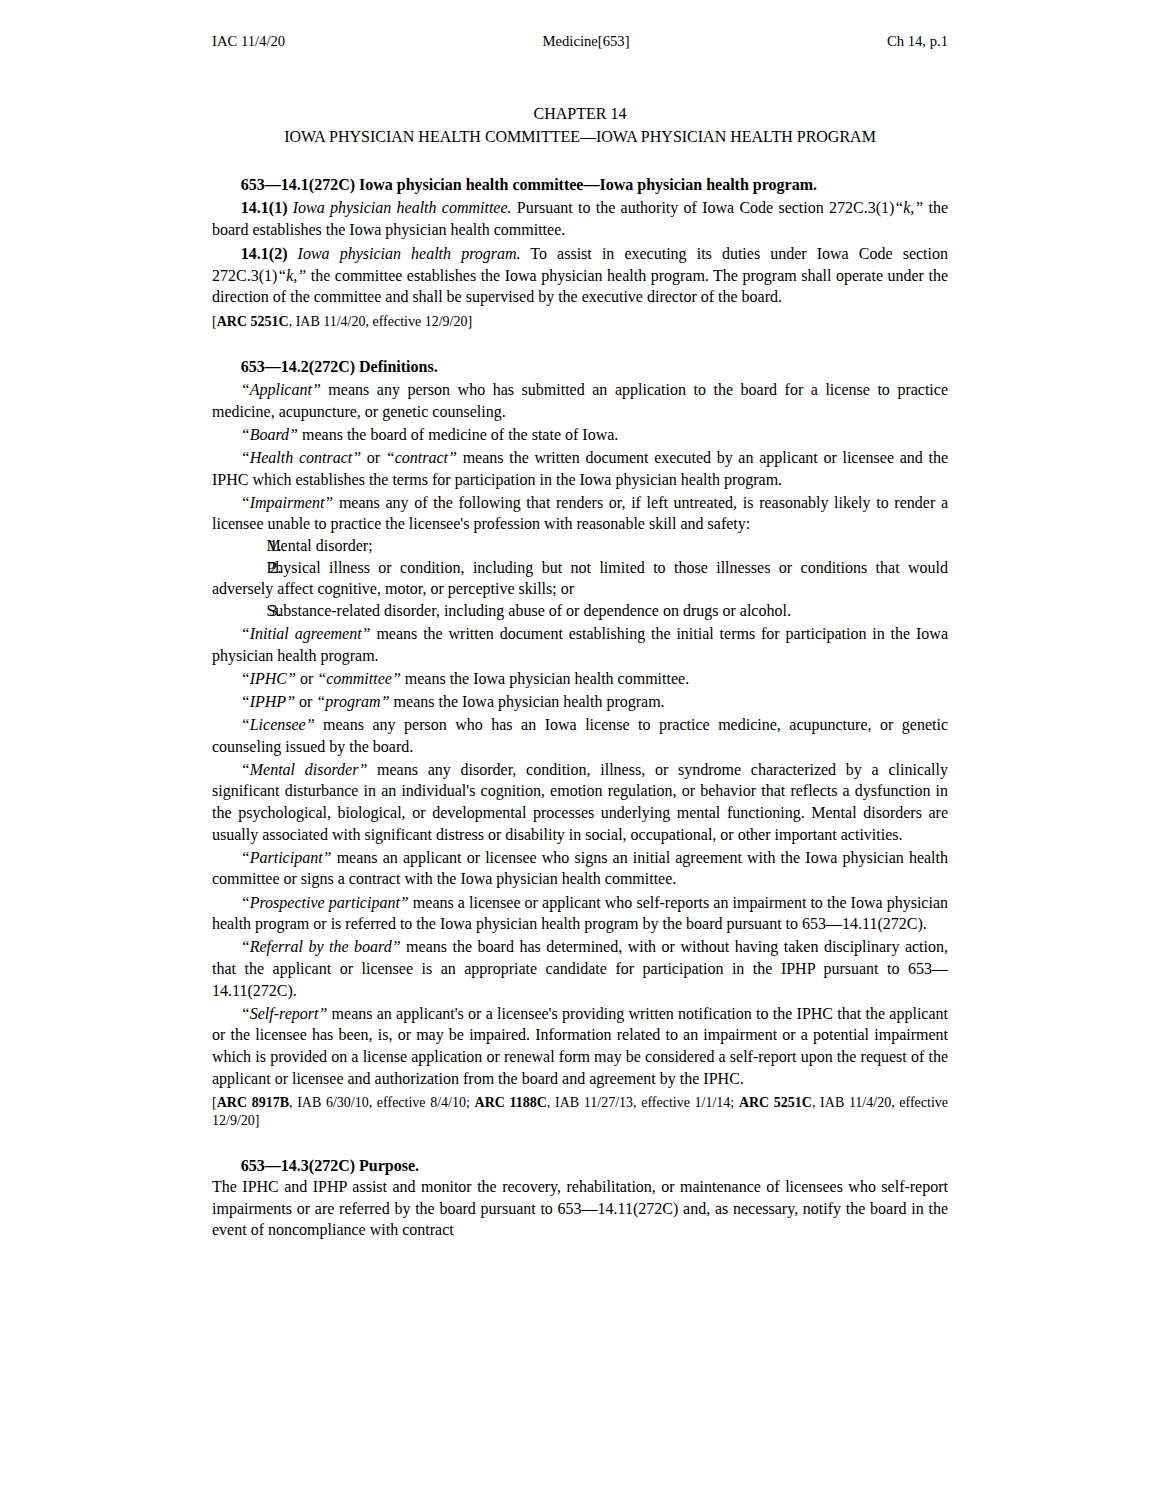IAC 11/4/20 Medicine[653] Ch 14, p.1
CHAPTER 14 IOWA PHYSICIAN HEALTH COMMITTEE—IOWA PHYSICIAN HEALTH PROGRAM
653—14.1(272C) Iowa physician health committee—Iowa physician health program.
14.1(1) Iowa physician health committee. Pursuant to the authority of Iowa Code section 272C.3(1)“k,” the board establishes the Iowa physician health committee.
14.1(2) Iowa physician health program. To assist in executing its duties under Iowa Code section 272C.3(1)“k,” the committee establishes the Iowa physician health program. The program shall operate under the direction of the committee and shall be supervised by the executive director of the board.
[ARC 5251C, IAB 11/4/20, effective 12/9/20]
653—14.2(272C) Definitions.
“Applicant” means any person who has submitted an application to the board for a license to practice medicine, acupuncture, or genetic counseling.
“Board” means the board of medicine of the state of Iowa.
“Health contract” or “contract” means the written document executed by an applicant or licensee and the IPHC which establishes the terms for participation in the Iowa physician health program.
“Impairment” means any of the following that renders or, if left untreated, is reasonably likely to render a licensee unable to practice the licensee's profession with reasonable skill and safety:
1. Mental disorder;
2. Physical illness or condition, including but not limited to those illnesses or conditions that would adversely affect cognitive, motor, or perceptive skills; or
3. Substance-related disorder, including abuse of or dependence on drugs or alcohol.
“Initial agreement” means the written document establishing the initial terms for participation in the Iowa physician health program.
“IPHC” or “committee” means the Iowa physician health committee.
“IPHP” or “program” means the Iowa physician health program.
“Licensee” means any person who has an Iowa license to practice medicine, acupuncture, or genetic counseling issued by the board.
“Mental disorder” means any disorder, condition, illness, or syndrome characterized by a clinically significant disturbance in an individual's cognition, emotion regulation, or behavior that reflects a dysfunction in the psychological, biological, or developmental processes underlying mental functioning. Mental disorders are usually associated with significant distress or disability in social, occupational, or other important activities.
“Participant” means an applicant or licensee who signs an initial agreement with the Iowa physician health committee or signs a contract with the Iowa physician health committee.
“Prospective participant” means a licensee or applicant who self-reports an impairment to the Iowa physician health program or is referred to the Iowa physician health program by the board pursuant to 653—14.11(272C).
“Referral by the board” means the board has determined, with or without having taken disciplinary action, that the applicant or licensee is an appropriate candidate for participation in the IPHP pursuant to 653—14.11(272C).
“Self-report” means an applicant's or a licensee's providing written notification to the IPHC that the applicant or the licensee has been, is, or may be impaired. Information related to an impairment or a potential impairment which is provided on a license application or renewal form may be considered a self-report upon the request of the applicant or licensee and authorization from the board and agreement by the IPHC.
[ARC 8917B, IAB 6/30/10, effective 8/4/10; ARC 1188C, IAB 11/27/13, effective 1/1/14; ARC 5251C, IAB 11/4/20, effective 12/9/20]
653—14.3(272C) Purpose.
The IPHC and IPHP assist and monitor the recovery, rehabilitation, or maintenance of licensees who self-report impairments or are referred by the board pursuant to 653—14.11(272C) and, as necessary, notify the board in the event of noncompliance with contract